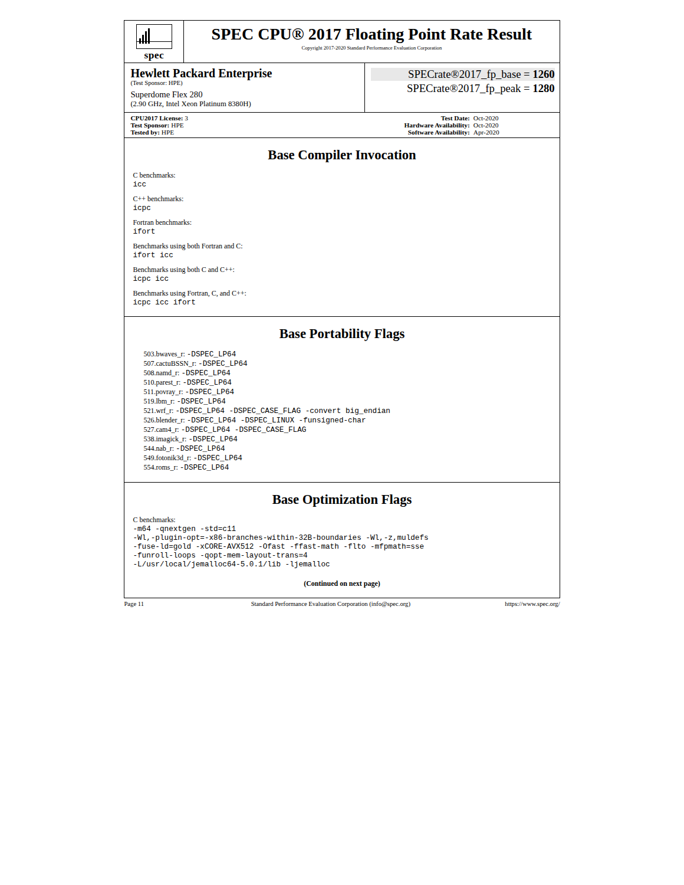spec
SPEC CPU® 2017 Floating Point Rate Result
Copyright 2017-2020 Standard Performance Evaluation Corporation
Hewlett Packard Enterprise
(Test Sponsor: HPE)
Superdome Flex 280
(2.90 GHz, Intel Xeon Platinum 8380H)
SPECrate®2017_fp_base = 1260
SPECrate®2017_fp_peak = 1280
CPU2017 License: 3
Test Sponsor: HPE
Tested by: HPE
Test Date: Oct-2020
Hardware Availability: Oct-2020
Software Availability: Apr-2020
Base Compiler Invocation
C benchmarks:
icc
C++ benchmarks:
icpc
Fortran benchmarks:
ifort
Benchmarks using both Fortran and C:
ifort icc
Benchmarks using both C and C++:
icpc icc
Benchmarks using Fortran, C, and C++:
icpc icc ifort
Base Portability Flags
503.bwaves_r: -DSPEC_LP64
507.cactuBSSN_r: -DSPEC_LP64
508.namd_r: -DSPEC_LP64
510.parest_r: -DSPEC_LP64
511.povray_r: -DSPEC_LP64
519.lbm_r: -DSPEC_LP64
521.wrf_r: -DSPEC_LP64 -DSPEC_CASE_FLAG -convert big_endian
526.blender_r: -DSPEC_LP64 -DSPEC_LINUX -funsigned-char
527.cam4_r: -DSPEC_LP64 -DSPEC_CASE_FLAG
538.imagick_r: -DSPEC_LP64
544.nab_r: -DSPEC_LP64
549.fotonik3d_r: -DSPEC_LP64
554.roms_r: -DSPEC_LP64
Base Optimization Flags
C benchmarks:
-m64 -qnextgen -std=c11 -Wl,-plugin-opt=-x86-branches-within-32B-boundaries -Wl,-z,muldefs -fuse-ld=gold -xCORE-AVX512 -Ofast -ffast-math -flto -mfpmath=sse -funroll-loops -qopt-mem-layout-trans=4 -L/usr/local/jemalloc64-5.0.1/lib -ljemalloc
(Continued on next page)
Page 11
Standard Performance Evaluation Corporation (info@spec.org)
https://www.spec.org/